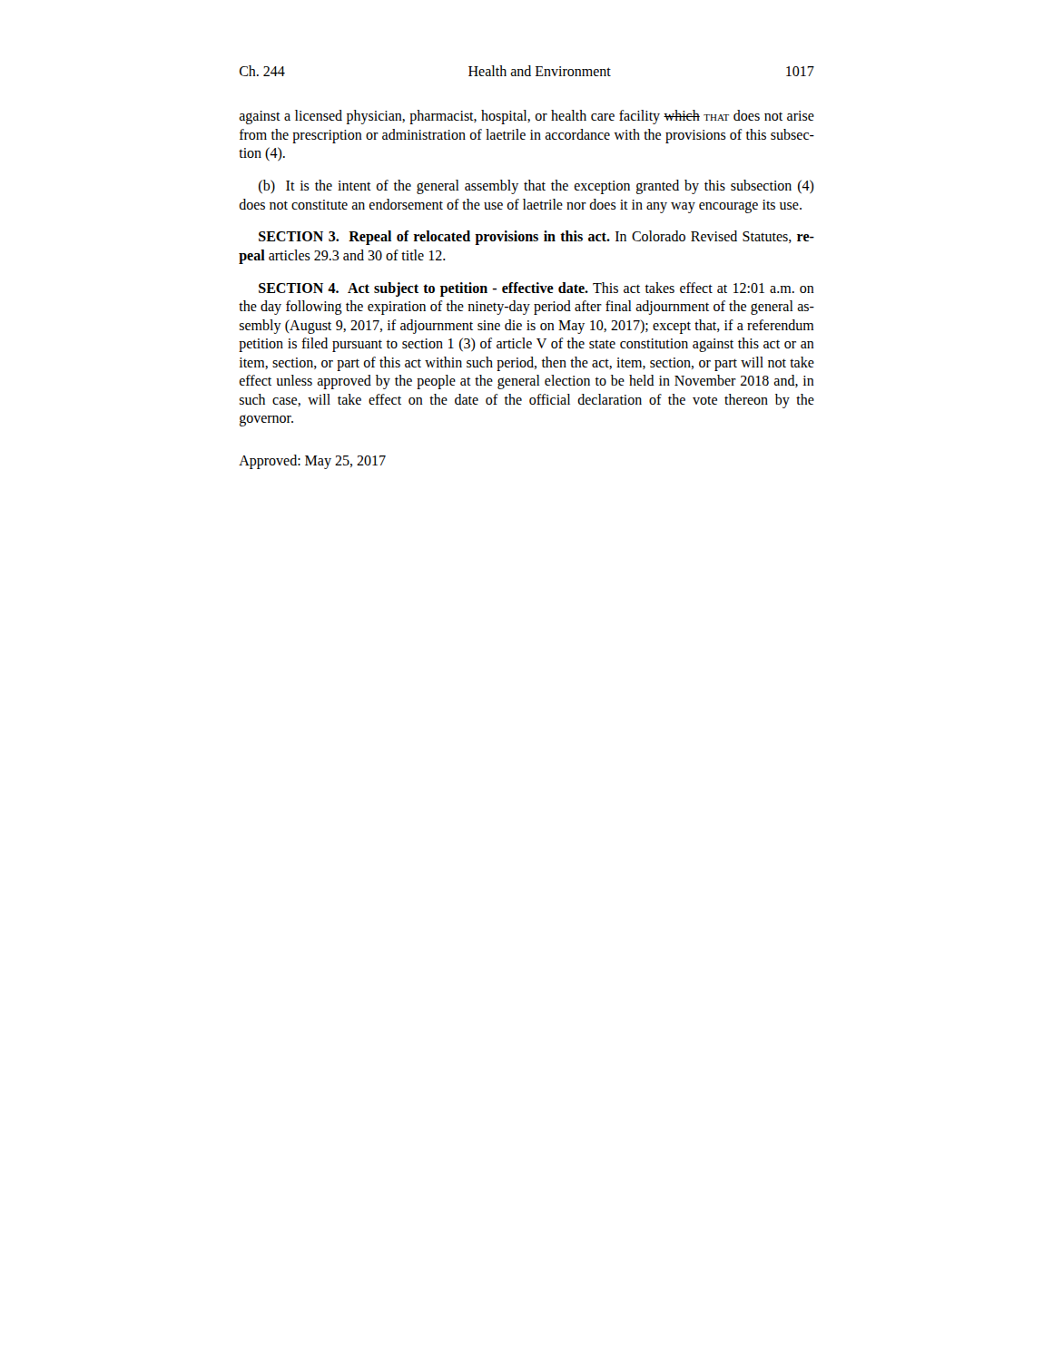Ch. 244
Health and Environment
1017
against a licensed physician, pharmacist, hospital, or health care facility which that does not arise from the prescription or administration of laetrile in accordance with the provisions of this subsection (4).
(b) It is the intent of the general assembly that the exception granted by this subsection (4) does not constitute an endorsement of the use of laetrile nor does it in any way encourage its use.
SECTION 3. Repeal of relocated provisions in this act. In Colorado Revised Statutes, repeal articles 29.3 and 30 of title 12.
SECTION 4. Act subject to petition - effective date. This act takes effect at 12:01 a.m. on the day following the expiration of the ninety-day period after final adjournment of the general assembly (August 9, 2017, if adjournment sine die is on May 10, 2017); except that, if a referendum petition is filed pursuant to section 1 (3) of article V of the state constitution against this act or an item, section, or part of this act within such period, then the act, item, section, or part will not take effect unless approved by the people at the general election to be held in November 2018 and, in such case, will take effect on the date of the official declaration of the vote thereon by the governor.
Approved: May 25, 2017